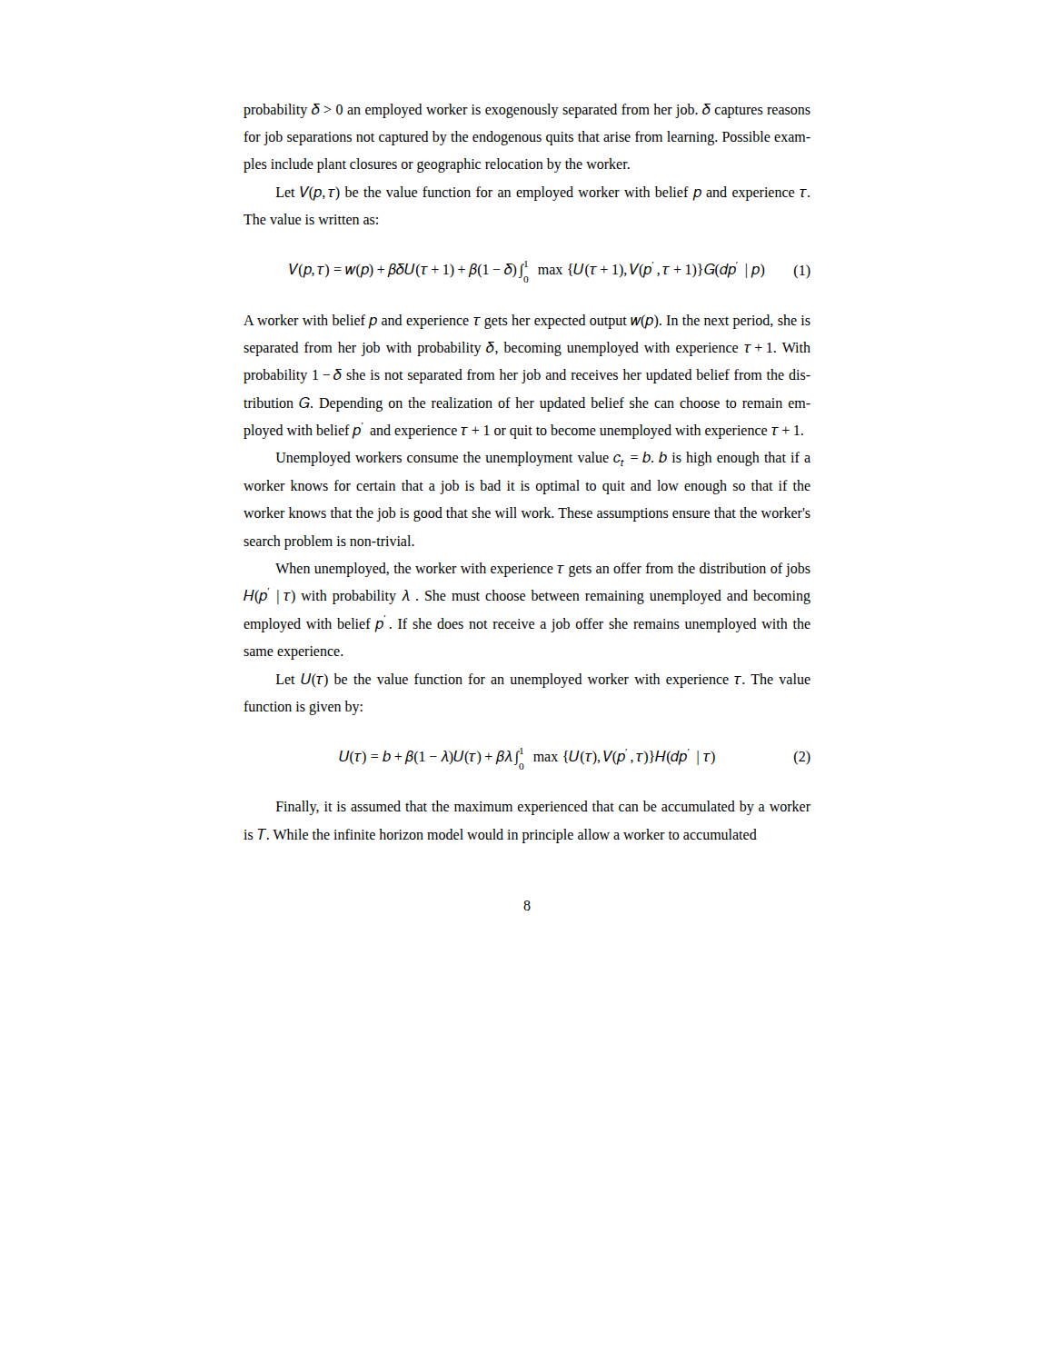probability δ>0 an employed worker is exogenously separated from her job. δ captures reasons for job separations not captured by the endogenous quits that arise from learning. Possible examples include plant closures or geographic relocation by the worker.
Let V(p,τ) be the value function for an employed worker with belief p and experience τ. The value is written as:
V(p,τ) = w(p) + βδU(τ+1) + β(1−δ) ∫ 0 1 max { U(τ+1) , V(p′,τ+1) } G(dp′|p) (1)
A worker with belief p and experience τ gets her expected output w(p). In the next period, she is separated from her job with probability δ, becoming unemployed with experience τ+1. With probability 1−δ she is not separated from her job and receives her updated belief from the distribution G. Depending on the realization of her updated belief she can choose to remain employed with belief p′ and experience τ+1 or quit to become unemployed with experience τ+1.
Unemployed workers consume the unemployment value ct=b. b is high enough that if a worker knows for certain that a job is bad it is optimal to quit and low enough so that if the worker knows that the job is good that she will work. These assumptions ensure that the worker's search problem is non-trivial.
When unemployed, the worker with experience τ gets an offer from the distribution of jobs H(p′|τ) with probability λ . She must choose between remaining unemployed and becoming employed with belief p′. If she does not receive a job offer she remains unemployed with the same experience.
Let U(τ) be the value function for an unemployed worker with experience τ. The value function is given by:
U(τ) = b + β(1−λ)U(τ) + βλ ∫ 0 1 max { U(τ) , V(p′,τ) } H(dp′|τ) (2)
Finally, it is assumed that the maximum experienced that can be accumulated by a worker is T. While the infinite horizon model would in principle allow a worker to accumulated
8